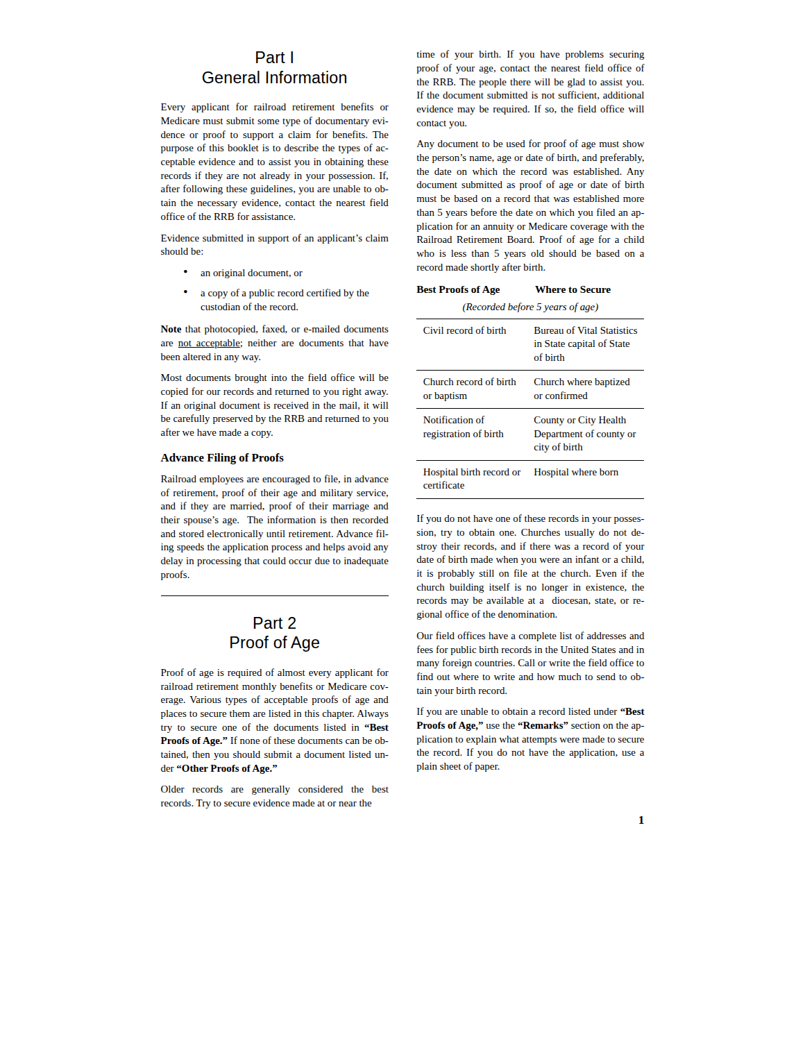Part IGeneral Information
Every applicant for railroad retirement benefits or Medicare must submit some type of documentary evidence or proof to support a claim for benefits. The purpose of this booklet is to describe the types of acceptable evidence and to assist you in obtaining these records if they are not already in your possession. If, after following these guidelines, you are unable to obtain the necessary evidence, contact the nearest field office of the RRB for assistance.
Evidence submitted in support of an applicant’s claim should be:
an original document, or
a copy of a public record certified by the custodian of the record.
Note that photocopied, faxed, or e-mailed documents are not acceptable; neither are documents that have been altered in any way.
Most documents brought into the field office will be copied for our records and returned to you right away. If an original document is received in the mail, it will be carefully preserved by the RRB and returned to you after we have made a copy.
Advance Filing of Proofs
Railroad employees are encouraged to file, in advance of retirement, proof of their age and military service, and if they are married, proof of their marriage and their spouse’s age. The information is then recorded and stored electronically until retirement. Advance filing speeds the application process and helps avoid any delay in processing that could occur due to inadequate proofs.
Part 2Proof of Age
Proof of age is required of almost every applicant for railroad retirement monthly benefits or Medicare coverage. Various types of acceptable proofs of age and places to secure them are listed in this chapter. Always try to secure one of the documents listed in “Best Proofs of Age.” If none of these documents can be obtained, then you should submit a document listed under “Other Proofs of Age.”
Older records are generally considered the best records. Try to secure evidence made at or near the
time of your birth. If you have problems securing proof of your age, contact the nearest field office of the RRB. The people there will be glad to assist you. If the document submitted is not sufficient, additional evidence may be required. If so, the field office will contact you.
Any document to be used for proof of age must show the person’s name, age or date of birth, and preferably, the date on which the record was established. Any document submitted as proof of age or date of birth must be based on a record that was established more than 5 years before the date on which you filed an application for an annuity or Medicare coverage with the Railroad Retirement Board. Proof of age for a child who is less than 5 years old should be based on a record made shortly after birth.
Best Proofs of Age
Where to Secure
(Recorded before 5 years of age)
| Civil record of birth | Bureau of Vital Statistics in State capital of State of birth |
| Church record of birth or baptism | Church where baptized or confirmed |
| Notification of registration of birth | County or City Health Department of county or city of birth |
| Hospital birth record or certificate | Hospital where born |
If you do not have one of these records in your possession, try to obtain one. Churches usually do not destroy their records, and if there was a record of your date of birth made when you were an infant or a child, it is probably still on file at the church. Even if the church building itself is no longer in existence, the records may be available at a diocesan, state, or regional office of the denomination.
Our field offices have a complete list of addresses and fees for public birth records in the United States and in many foreign countries. Call or write the field office to find out where to write and how much to send to obtain your birth record.
If you are unable to obtain a record listed under “Best Proofs of Age,” use the “Remarks” section on the application to explain what attempts were made to secure the record. If you do not have the application, use a plain sheet of paper.
1